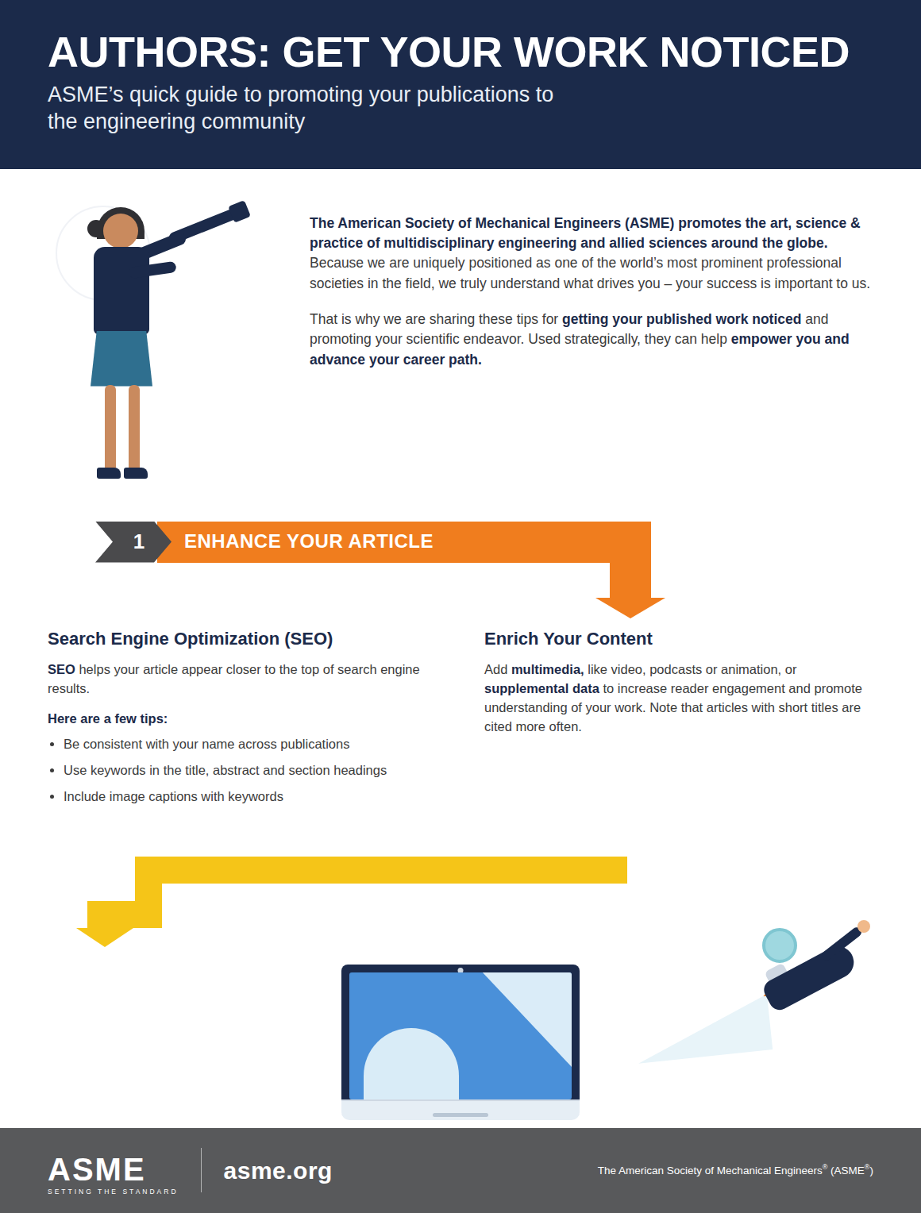Authors: Get Your Work Noticed
ASME’s quick guide to promoting your publications to
the engineering community
The American Society of Mechanical Engineers (ASME) promotes the art, science & practice of multidisciplinary engineering and allied sciences around the globe. Because we are uniquely positioned as one of the world’s most prominent professional societies in the field, we truly understand what drives you – your success is important to us.
That is why we are sharing these tips for getting your published work noticed and promoting your scientific endeavor. Used strategically, they can help empower you and advance your career path.
1
Enhance Your Article
Search Engine Optimization (SEO)
SEO helps your article appear closer to the top of search engine results.
Here are a few tips:
Be consistent with your name across publications
Use keywords in the title, abstract and section headings
Include image captions with keywords
Enrich Your Content
Add multimedia, like video, podcasts or animation, or supplemental data to increase reader engagement and promote understanding of your work. Note that articles with short titles are cited more often.
ASMESetting the Standard
asme.org
The American Society of Mechanical Engineers® (ASME®)